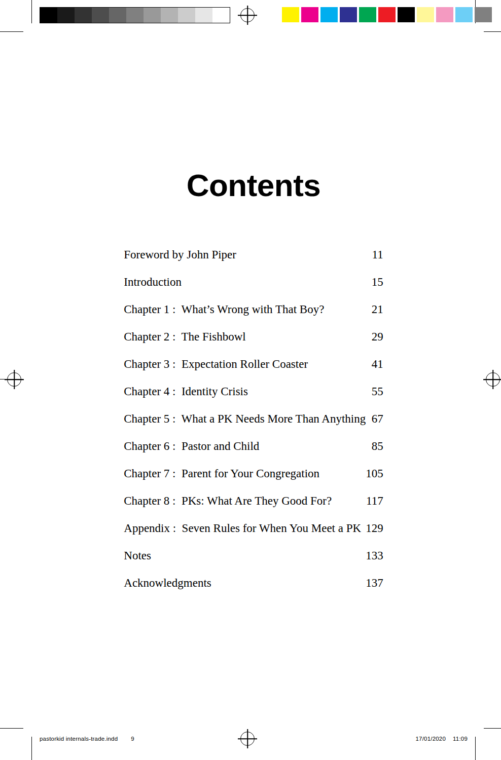Contents
| Foreword by John Piper | 11 |
| Introduction | 15 |
| Chapter 1 : What’s Wrong with That Boy? | 21 |
| Chapter 2 : The Fishbowl | 29 |
| Chapter 3 : Expectation Roller Coaster | 41 |
| Chapter 4 : Identity Crisis | 55 |
| Chapter 5 : What a PK Needs More Than Anything | 67 |
| Chapter 6 : Pastor and Child | 85 |
| Chapter 7 : Parent for Your Congregation | 105 |
| Chapter 8 : PKs: What Are They Good For? | 117 |
| Appendix : Seven Rules for When You Meet a PK | 129 |
| Notes | 133 |
| Acknowledgments | 137 |
pastorkid internals-trade.indd 9
17/01/2020 11:09